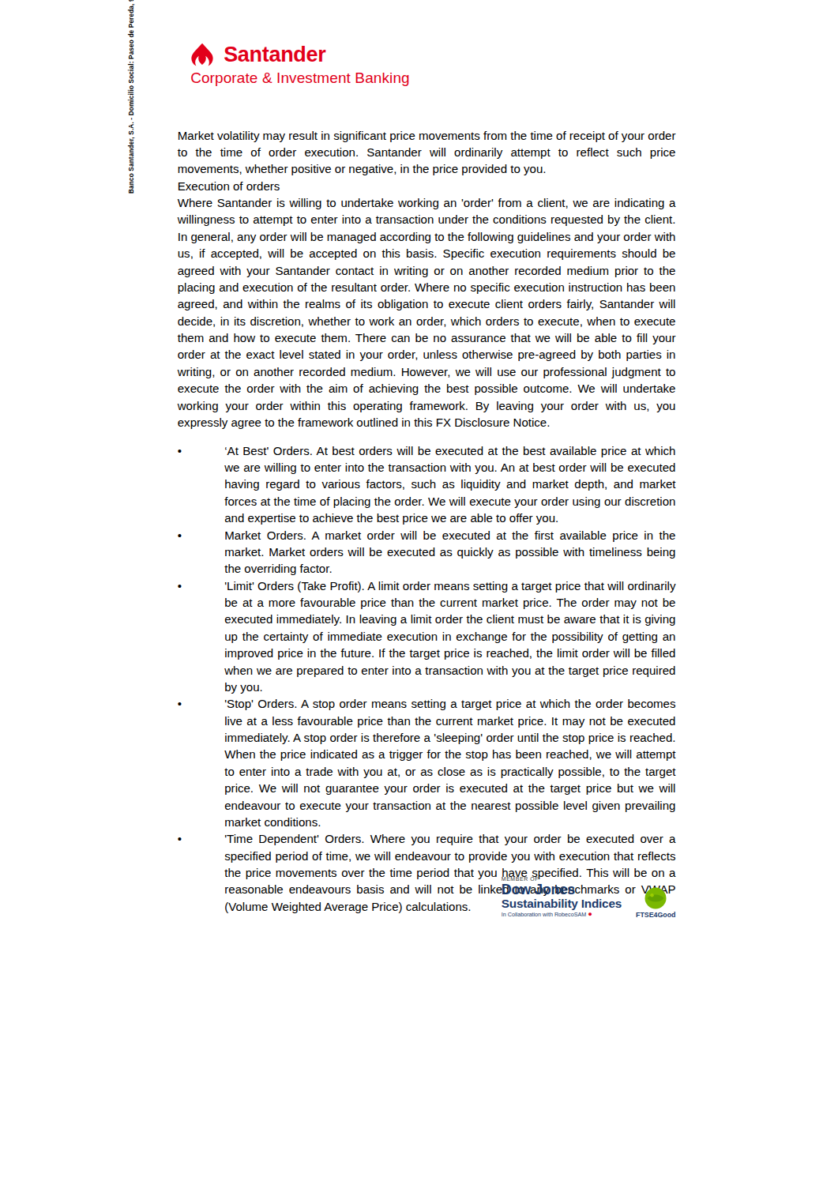Santander
Corporate & Investment Banking
Banco Santander, S.A. - Domicilio Social: Paseo de Pereda, 9-12. 39004 SANTANDER - R.M. de Santander, Hoja 286, Folio 64, Libro 5º de Sociedades, Inscripción 1ª. C.I.F.-A-39000013
Market volatility may result in significant price movements from the time of receipt of your order to the time of order execution. Santander will ordinarily attempt to reflect such price movements, whether positive or negative, in the price provided to you.
Execution of orders
Where Santander is willing to undertake working an 'order' from a client, we are indicating a willingness to attempt to enter into a transaction under the conditions requested by the client. In general, any order will be managed according to the following guidelines and your order with us, if accepted, will be accepted on this basis. Specific execution requirements should be agreed with your Santander contact in writing or on another recorded medium prior to the placing and execution of the resultant order. Where no specific execution instruction has been agreed, and within the realms of its obligation to execute client orders fairly, Santander will decide, in its discretion, whether to work an order, which orders to execute, when to execute them and how to execute them. There can be no assurance that we will be able to fill your order at the exact level stated in your order, unless otherwise pre-agreed by both parties in writing, or on another recorded medium. However, we will use our professional judgment to execute the order with the aim of achieving the best possible outcome. We will undertake working your order within this operating framework. By leaving your order with us, you expressly agree to the framework outlined in this FX Disclosure Notice.
•
‘At Best' Orders. At best orders will be executed at the best available price at which we are willing to enter into the transaction with you. An at best order will be executed having regard to various factors, such as liquidity and market depth, and market forces at the time of placing the order. We will execute your order using our discretion and expertise to achieve the best price we are able to offer you.
•
Market Orders. A market order will be executed at the first available price in the market. Market orders will be executed as quickly as possible with timeliness being the overriding factor.
•
'Limit' Orders (Take Profit). A limit order means setting a target price that will ordinarily be at a more favourable price than the current market price. The order may not be executed immediately. In leaving a limit order the client must be aware that it is giving up the certainty of immediate execution in exchange for the possibility of getting an improved price in the future. If the target price is reached, the limit order will be filled when we are prepared to enter into a transaction with you at the target price required by you.
•
'Stop' Orders. A stop order means setting a target price at which the order becomes live at a less favourable price than the current market price. It may not be executed immediately. A stop order is therefore a 'sleeping' order until the stop price is reached. When the price indicated as a trigger for the stop has been reached, we will attempt to enter into a trade with you at, or as close as is practically possible, to the target price. We will not guarantee your order is executed at the target price but we will endeavour to execute your transaction at the nearest possible level given prevailing market conditions.
•
'Time Dependent' Orders. Where you require that your order be executed over a specified period of time, we will endeavour to provide you with execution that reflects the price movements over the time period that you have specified. This will be on a reasonable endeavours basis and will not be linked to any benchmarks or VWAP (Volume Weighted Average Price) calculations.
MEMBER OF
Dow Jones
Sustainability Indices
In Collaboration with RobecoSAM ●
FTSE4Good